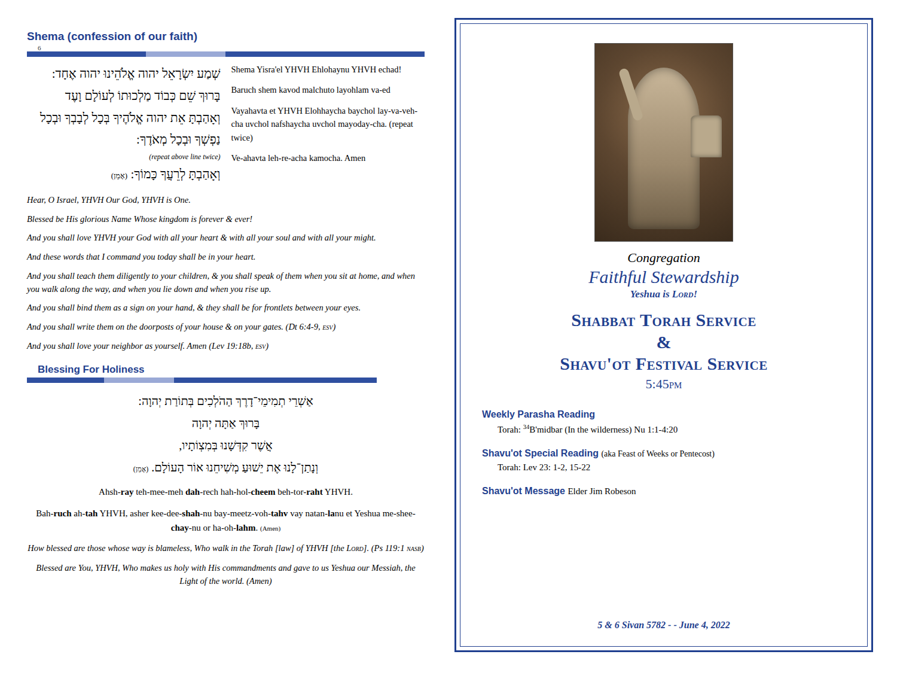Shema (confession of our faith)
6
שְׁמַע יִשְׂרָאֵל יהוה אֱלֹהֵינוּ יהוה אֶחָד:
בָּרוּךְ שֵׁם כְּבוֹד מַלְכוּתוֹ לְעוֹלָם וָעֶד
וְאָהַבְתָּ אֵת יהוה אֱלֹהֶיךָ בְּכָל לְבָבְךָ וּבְכָל נַפְשְׁךָ וּבְכָל מְאֹדֶךָ:
(repeat above line twice)
וְאָהַבְתָּ לְרֵעֲךָ כָּמוֹךָ: (אָמֵן)
Shema Yisra'el YHVH Ehlohaynu YHVH echad!
Baruch shem kavod malchuto layohlam va-ed
Vayahavta et YHVH Elohhaycha baychol lay-va-veh-cha uvchol nafshaycha uvchol mayoday-cha. (repeat twice)
Ve-ahavta leh-re-acha kamocha. Amen
Hear, O Israel, YHVH Our God, YHVH is One.
Blessed be His glorious Name Whose kingdom is forever & ever!
And you shall love YHVH your God with all your heart & with all your soul and with all your might.
And these words that I command you today shall be in your heart.
And you shall teach them diligently to your children, & you shall speak of them when you sit at home, and when you walk along the way, and when you lie down and when you rise up.
And you shall bind them as a sign on your hand, & they shall be for frontlets between your eyes.
And you shall write them on the doorposts of your house & on your gates. (Dt 6:4-9, esv)
And you shall love your neighbor as yourself. Amen (Lev 19:18b, esv)
Blessing For Holiness
אַשְׁרֵי תְמִימֵי־דָרֶךְ הַהֹלְכִים בְּתוֹרַת יְהוָה:
בָּרוּךְ אַתָּה יְהוָה
אֲשֶׁר קִדְּשָׁנוּ בְּמִצְוֹתָיו,
וְנָתַן־לָנוּ אֶת יֵשׁוּעַ מְשִׁיחֵנוּ אוֹר הָעוֹלָם. (אָמֵן)
Ahsh-ray teh-mee-meh dah-rech hah-hol-cheem beh-tor-raht YHVH.
Bah-ruch ah-tah YHVH, asher kee-dee-shah-nu bay-meetz-voh-tahv vay natan-lanu et Yeshua me-shee-chay-nu or ha-oh-lahm. (Amen)
How blessed are those whose way is blameless, Who walk in the Torah [law] of YHVH [the Lord]. (Ps 119:1 nasb)
Blessed are You, YHVH, Who makes us holy with His commandments and gave to us Yeshua our Messiah, the Light of the world. (Amen)
Congregation
Faithful Stewardship
Yeshua is Lord!
Shabbat Torah Service
&
Shavu'ot Festival Service
5:45pm
Weekly Parasha Reading
Torah: 34B'midbar (In the wilderness) Nu 1:1-4:20
Shavu'ot Special Reading (aka Feast of Weeks or Pentecost)
Torah: Lev 23: 1-2, 15-22
Shavu'ot Message Elder Jim Robeson
5 & 6 Sivan 5782 - - June 4, 2022